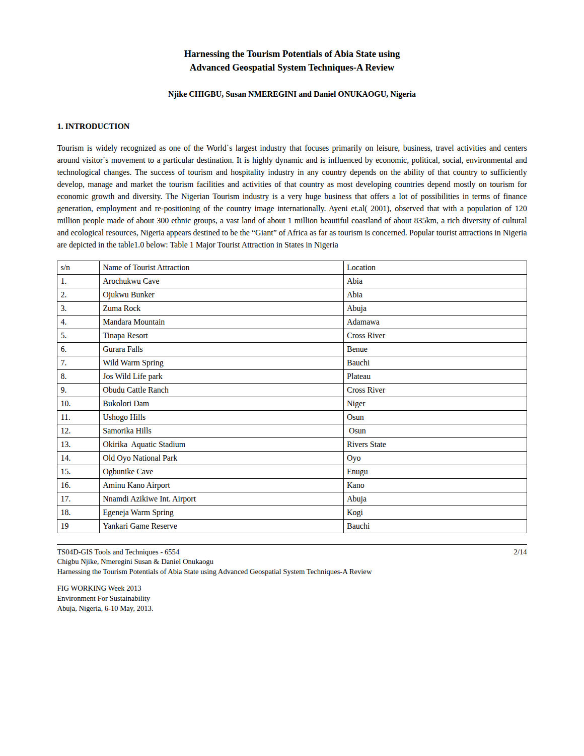Harnessing the Tourism Potentials of Abia State using
Advanced Geospatial System Techniques-A Review
Njike CHIGBU, Susan NMEREGINI and Daniel ONUKAOGU, Nigeria
1. INTRODUCTION
Tourism is widely recognized as one of the World`s largest industry that focuses primarily on leisure, business, travel activities and centers around visitor`s movement to a particular destination. It is highly dynamic and is influenced by economic, political, social, environmental and technological changes. The success of tourism and hospitality industry in any country depends on the ability of that country to sufficiently develop, manage and market the tourism facilities and activities of that country as most developing countries depend mostly on tourism for economic growth and diversity. The Nigerian Tourism industry is a very huge business that offers a lot of possibilities in terms of finance generation, employment and re-positioning of the country image internationally. Ayeni et.al( 2001), observed that with a population of 120 million people made of about 300 ethnic groups, a vast land of about 1 million beautiful coastland of about 835km, a rich diversity of cultural and ecological resources, Nigeria appears destined to be the “Giant” of Africa as far as tourism is concerned. Popular tourist attractions in Nigeria are depicted in the table1.0 below: Table 1 Major Tourist Attraction in States in Nigeria
| s/n | Name of Tourist Attraction | Location |
| 1. | Arochukwu Cave | Abia |
| 2. | Ojukwu Bunker | Abia |
| 3. | Zuma Rock | Abuja |
| 4. | Mandara Mountain | Adamawa |
| 5. | Tinapa Resort | Cross River |
| 6. | Gurara Falls | Benue |
| 7. | Wild Warm Spring | Bauchi |
| 8. | Jos Wild Life park | Plateau |
| 9. | Obudu Cattle Ranch | Cross River |
| 10. | Bukolori Dam | Niger |
| 11. | Ushogo Hills | Osun |
| 12. | Samorika Hills | Osun |
| 13. | Okirika Aquatic Stadium | Rivers State |
| 14. | Old Oyo National Park | Oyo |
| 15. | Ogbunike Cave | Enugu |
| 16. | Aminu Kano Airport | Kano |
| 17. | Nnamdi Azikiwe Int. Airport | Abuja |
| 18. | Egeneja Warm Spring | Kogi |
| 19 | Yankari Game Reserve | Bauchi |
2/14
TS04D-GIS Tools and Techniques - 6554
Chigbu Njike, Nmeregini Susan & Daniel Onukaogu
Harnessing the Tourism Potentials of Abia State using Advanced Geospatial System Techniques-A Review
FIG WORKING Week 2013
Environment For Sustainability
Abuja, Nigeria, 6-10 May, 2013.